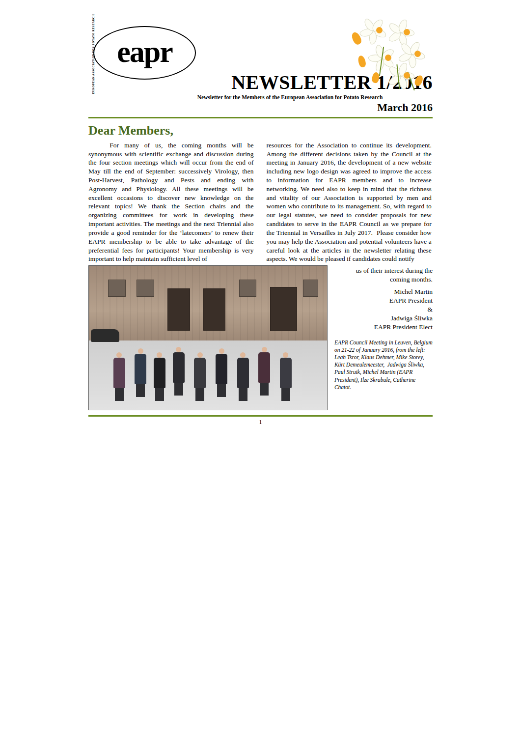eapr EUROPEAN ASSOCIATION FOR POTATO RESEARCH
NEWSLETTER 1/2016
Newsletter for the Members of the European Association for Potato Research
March 2016
Dear Members,
For many of us, the coming months will be synonymous with scientific exchange and discussion during the four section meetings which will occur from the end of May till the end of September: successively Virology, then Post-Harvest, Pathology and Pests and ending with Agronomy and Physiology. All these meetings will be excellent occasions to discover new knowledge on the relevant topics! We thank the Section chairs and the organizing committees for work in developing these important activities. The meetings and the next Triennial also provide a good reminder for the ‘latecomers’ to renew their EAPR membership to be able to take advantage of the preferential fees for participants! Your membership is very important to help maintain sufficient level of
resources for the Association to continue its development. Among the different decisions taken by the Council at the meeting in January 2016, the development of a new website including new logo design was agreed to improve the access to information for EAPR members and to increase networking. We need also to keep in mind that the richness and vitality of our Association is supported by men and women who contribute to its management. So, with regard to our legal statutes, we need to consider proposals for new candidates to serve in the EAPR Council as we prepare for the Triennial in Versailles in July 2017. Please consider how you may help the Association and potential volunteers have a careful look at the articles in the newsletter relating these aspects. We would be pleased if candidates could notify
us of their interest during the coming months.
Michel Martin
EAPR President
&
Jadwiga Śliwka
EAPR President Elect
EAPR Council Meeting in Leuven, Belgium on 21-22 of January 2016, from the left: Leah Tsror, Klaus Dehmer, Mike Storey, Kürt Demeulemeester, Jadwiga Śliwka, Paul Struik, Michel Martin (EAPR President), Ilze Skrabule, Catherine Chatot.
1